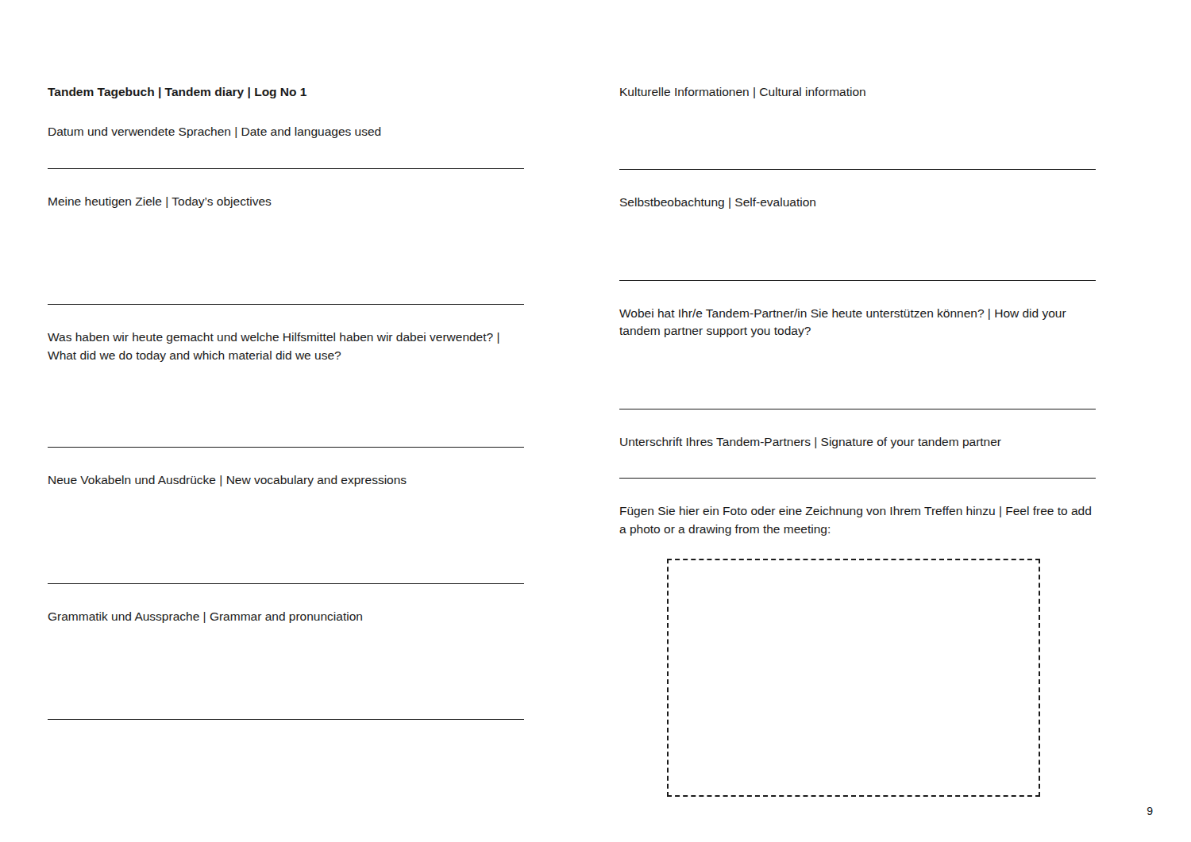Tandem Tagebuch | Tandem diary | Log No 1
Datum und verwendete Sprachen | Date and languages used
Meine heutigen Ziele | Today’s objectives
Was haben wir heute gemacht und welche Hilfsmittel haben wir dabei verwendet? | What did we do today and which material did we use?
Neue Vokabeln und Ausdrücke | New vocabulary and expressions
Grammatik und Aussprache | Grammar and pronunciation
Kulturelle Informationen | Cultural information
Selbstbeobachtung | Self-evaluation
Wobei hat Ihr/e Tandem-Partner/in Sie heute unterstützen können? | How did your tandem partner support you today?
Unterschrift Ihres Tandem-Partners | Signature of your tandem partner
Fügen Sie hier ein Foto oder eine Zeichnung von Ihrem Treffen hinzu | Feel free to add a photo or a drawing from the meeting:
9